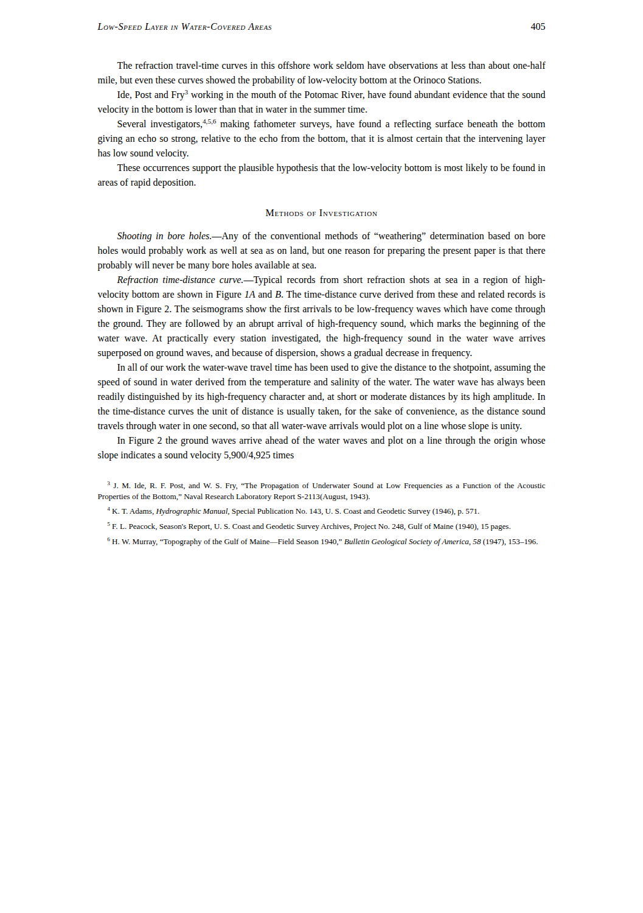Low-Speed Layer in Water-Covered Areas 405
The refraction travel-time curves in this offshore work seldom have observations at less than about one-half mile, but even these curves showed the probability of low-velocity bottom at the Orinoco Stations.
Ide, Post and Fry3 working in the mouth of the Potomac River, have found abundant evidence that the sound velocity in the bottom is lower than that in water in the summer time.
Several investigators,4,5,6 making fathometer surveys, have found a reflecting surface beneath the bottom giving an echo so strong, relative to the echo from the bottom, that it is almost certain that the intervening layer has low sound velocity.
These occurrences support the plausible hypothesis that the low-velocity bottom is most likely to be found in areas of rapid deposition.
Methods of Investigation
Shooting in bore holes.—Any of the conventional methods of “weathering” determination based on bore holes would probably work as well at sea as on land, but one reason for preparing the present paper is that there probably will never be many bore holes available at sea.
Refraction time-distance curve.—Typical records from short refraction shots at sea in a region of high-velocity bottom are shown in Figure 1A and B. The time-distance curve derived from these and related records is shown in Figure 2. The seismograms show the first arrivals to be low-frequency waves which have come through the ground. They are followed by an abrupt arrival of high-frequency sound, which marks the beginning of the water wave. At practically every station investigated, the high-frequency sound in the water wave arrives superposed on ground waves, and because of dispersion, shows a gradual decrease in frequency.
In all of our work the water-wave travel time has been used to give the distance to the shotpoint, assuming the speed of sound in water derived from the temperature and salinity of the water. The water wave has always been readily distinguished by its high-frequency character and, at short or moderate distances by its high amplitude. In the time-distance curves the unit of distance is usually taken, for the sake of convenience, as the distance sound travels through water in one second, so that all water-wave arrivals would plot on a line whose slope is unity.
In Figure 2 the ground waves arrive ahead of the water waves and plot on a line through the origin whose slope indicates a sound velocity 5,900/4,925 times
3 J. M. Ide, R. F. Post, and W. S. Fry, “The Propagation of Underwater Sound at Low Frequencies as a Function of the Acoustic Properties of the Bottom,” Naval Research Laboratory Report S-2113(August, 1943).
4 K. T. Adams, Hydrographic Manual, Special Publication No. 143, U. S. Coast and Geodetic Survey (1946), p. 571.
5 F. L. Peacock, Season's Report, U. S. Coast and Geodetic Survey Archives, Project No. 248, Gulf of Maine (1940), 15 pages.
6 H. W. Murray, “Topography of the Gulf of Maine—Field Season 1940,” Bulletin Geological Society of America, 58 (1947), 153–196.